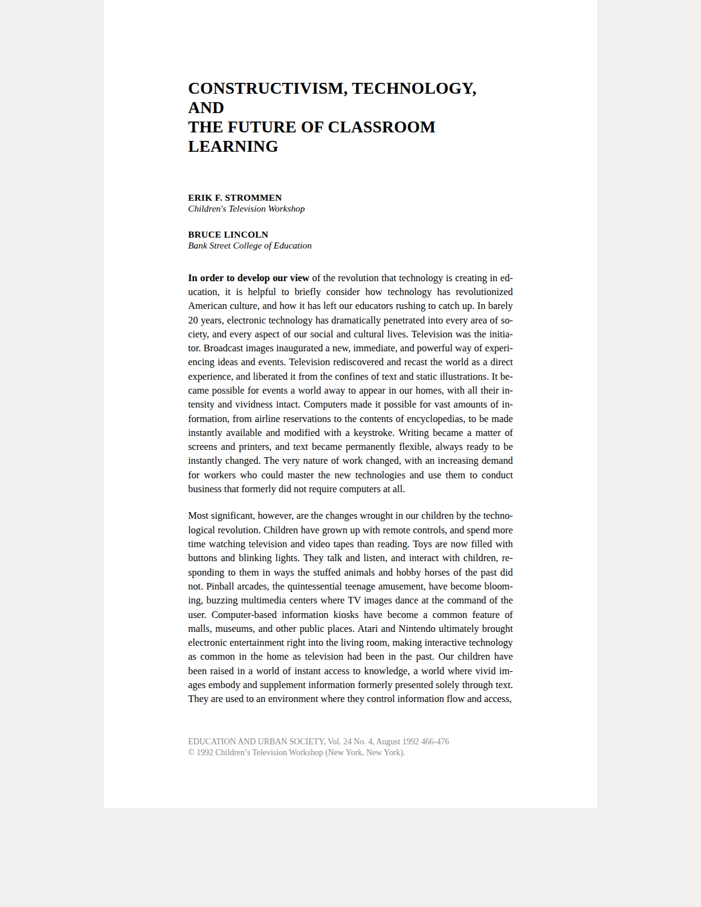CONSTRUCTIVISM, TECHNOLOGY, AND
THE FUTURE OF CLASSROOM LEARNING
ERIK F. STROMMEN
Children's Television Workshop
BRUCE LINCOLN
Bank Street College of Education
In order to develop our view of the revolution that technology is creating in education, it is helpful to briefly consider how technology has revolutionized American culture, and how it has left our educators rushing to catch up. In barely 20 years, electronic technology has dramatically penetrated into every area of society, and every aspect of our social and cultural lives. Television was the initiator. Broadcast images inaugurated a new, immediate, and powerful way of experiencing ideas and events. Television rediscovered and recast the world as a direct experience, and liberated it from the confines of text and static illustrations. It became possible for events a world away to appear in our homes, with all their intensity and vividness intact. Computers made it possible for vast amounts of information, from airline reservations to the contents of encyclopedias, to be made instantly available and modified with a keystroke. Writing became a matter of screens and printers, and text became permanently flexible, always ready to be instantly changed. The very nature of work changed, with an increasing demand for workers who could master the new technologies and use them to conduct business that formerly did not require computers at all.
Most significant, however, are the changes wrought in our children by the technological revolution. Children have grown up with remote controls, and spend more time watching television and video tapes than reading. Toys are now filled with buttons and blinking lights. They talk and listen, and interact with children, responding to them in ways the stuffed animals and hobby horses of the past did not. Pinball arcades, the quintessential teenage amusement, have become blooming, buzzing multimedia centers where TV images dance at the command of the user. Computer-based information kiosks have become a common feature of malls, museums, and other public places. Atari and Nintendo ultimately brought electronic entertainment right into the living room, making interactive technology as common in the home as television had been in the past. Our children have been raised in a world of instant access to knowledge, a world where vivid images embody and supplement information formerly presented solely through text. They are used to an environment where they control information flow and access,
EDUCATION AND URBAN SOCIETY, Vol. 24 No. 4, August 1992 466-476
© 1992 Children’s Television Workshop (New York, New York).